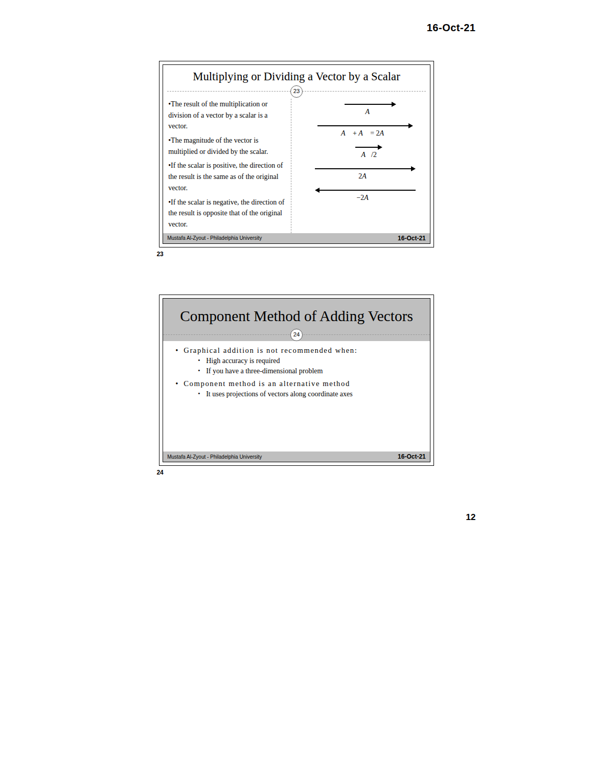16-Oct-21
Multiplying or Dividing a Vector by a Scalar
23
•The result of the multiplication or division of a vector by a scalar is a vector.
•The magnitude of the vector is multiplied or divided by the scalar.
•If the scalar is positive, the direction of the result is the same as of the original vector.
•If the scalar is negative, the direction of the result is opposite that of the original vector.
A⃗
A⃗ + A⃗ = 2 A⃗
A⃗/2
2 A⃗
−2 A⃗
Mustafa Al-Zyout - Philadelphia University 16-Oct-21
23
Component Method of Adding Vectors
24
Graphical addition is not recommended when:
High accuracy is required
If you have a three-dimensional problem
Component method is an alternative method
It uses projections of vectors along coordinate axes
Mustafa Al-Zyout - Philadelphia University 16-Oct-21
24
12